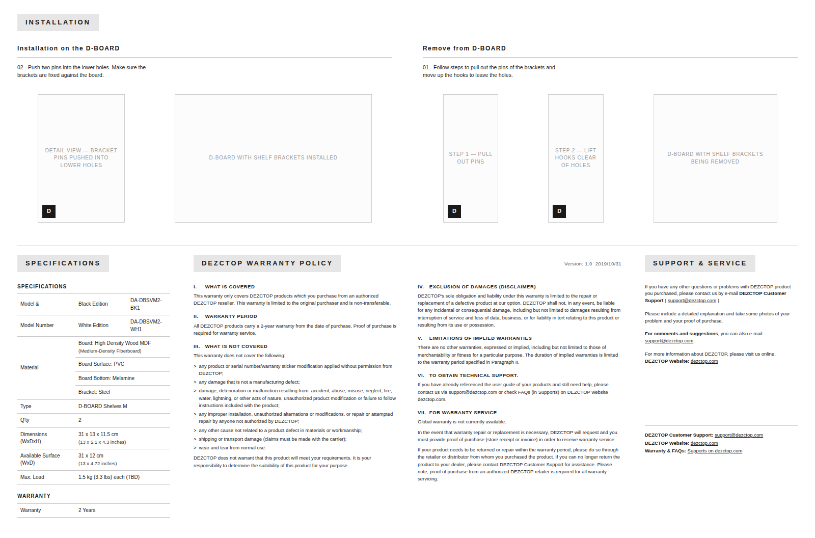Installation
Installation on the D-BOARD
02 - Push two pins into the lower holes. Make sure the brackets are fixed against the board.
Detail view — bracket pins pushed into lower holes
D
Detail view
D-BOARD with shelf brackets installed
Remove from D-BOARD
01 - Follow steps to pull out the pins of the brackets and move up the hooks to leave the holes.
Step 1 — pull out pins
D
Step 2 — lift hooks clear of holes
D
D-BOARD with shelf brackets being removed
Specifications
DEZCTOP Warranty Policy Version: 1.0 2019/10/31
Support & Service
SPECIFICATIONS
| Model & | Black Edition | DA-DBSVM2-BK1 |
| Model Number | White Edition | DA-DBSVM2-WH1 |
| Material | Board: High Density Wood MDF (Medium-Density Fiberboard) |
| Board Surface: PVC |
| Board Bottom: Melamine |
| Bracket: Steel |
| Type | D-BOARD Shelves M |
| Q'ty | 2 |
| Dimensions (WxDxH) | 31 x 13 x 11.5 cm (13 x 5.1 x 4.3 inches) |
| Available Surface (WxD) | 31 x 12 cm (13 x 4.72 inches) |
| Max. Load | 1.5 kg (3.3 lbs) each (TBD) |
WARRANTY
| Warranty | 2 Years |
I. What is covered
This warranty only covers DEZCTOP products which you purchase from an authorized DEZCTOP reseller. This warranty is limited to the original purchaser and is non-transferable.
II. Warranty period
All DEZCTOP products carry a 2-year warranty from the date of purchase. Proof of purchase is required for warranty service.
III. What is not covered
This warranty does not cover the following:
any product or serial number/warranty sticker modification applied without permission from DEZCTOP;
any damage that is not a manufacturing defect;
damage, deterioration or malfunction resulting from: accident, abuse, misuse, neglect, fire, water, lightning, or other acts of nature, unauthorized product modification or failure to follow instructions included with the product;
any improper installation, unauthorized alternations or modifications, or repair or attempted repair by anyone not authorized by DEZCTOP;
any other cause not related to a product defect in materials or workmanship;
shipping or transport damage (claims must be made with the carrier);
wear and tear from normal use.
DEZCTOP does not warrant that this product will meet your requirements. It is your responsibility to determine the suitability of this product for your purpose.
IV. Exclusion of damages (disclaimer)
DEZCTOP's sole obligation and liability under this warranty is limited to the repair or replacement of a defective product at our option. DEZCTOP shall not, in any event, be liable for any incidental or consequential damage, including but not limited to damages resulting from interruption of service and loss of data, business, or for liability in tort relating to this product or resulting from its use or possession.
V. Limitations of implied warranties
There are no other warranties, expressed or implied, including but not limited to those of merchantability or fitness for a particular purpose. The duration of implied warranties is limited to the warranty period specified in Paragraph II.
VI. To obtain technical support.
If you have already referenced the user guide of your products and still need help, please contact us via support@dezctop.com or check FAQs (in Supports) on DEZCTOP website dezctop.com.
VII. For warranty service
Global warranty is not currently available.
In the event that warranty repair or replacement is necessary, DEZCTOP will request and you must provide proof of purchase (store receipt or invoice) in order to receive warranty service.
If your product needs to be returned or repair within the warranty period, please do so through the retailer or distributor from whom you purchased the product. If you can no longer return the product to your dealer, please contact DEZCTOP Customer Support for assistance. Please note, proof of purchase from an authorized DEZCTOP retailer is required for all warranty servicing.
If you have any other questions or problems with DEZCTOP product you purchased, please contact us by e-mail DEZCTOP Customer Support ( support@dezctop.com ).
Please include a detailed explanation and take some photos of your problem and your proof of purchase.
For comments and suggestions, you can also e-mail support@dezctop.com.
For more information about DEZCTOP, please visit us online.
DEZCTOP Website: dezctop.com
DEZCTOP Customer Support: support@dezctop.com
DEZCTOP Website: dezctop.com
Warranty & FAQs: Supports on dezctop.com